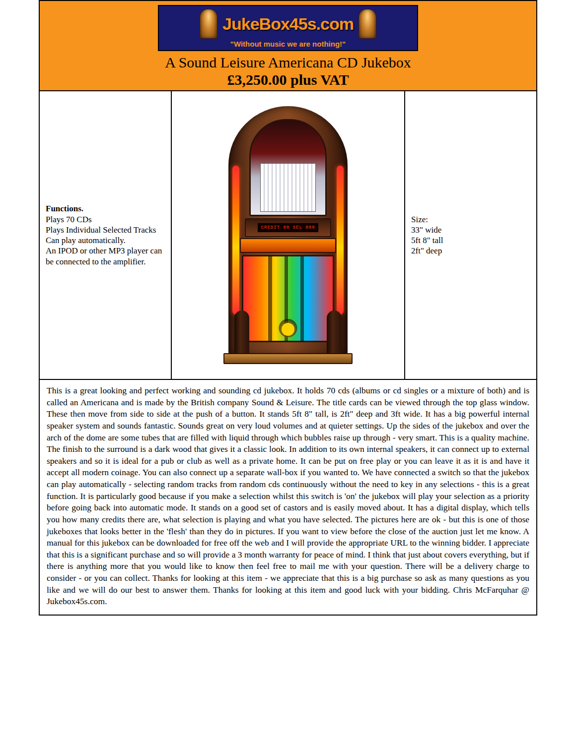JukeBox45s.com
"Without music we are nothing!"
A Sound Leisure Americana CD Jukebox £3,250.00 plus VAT
Functions.
Plays 70 CDs
Plays Individual Selected Tracks
Can play automatically.
An IPOD or other MP3 player can be connected to the amplifier.
CREDIT 00 SEL 000
Size:
33" wide
5ft 8" tall
2ft" deep
This is a great looking and perfect working and sounding cd jukebox. It holds 70 cds (albums or cd singles or a mixture of both) and is called an Americana and is made by the British company Sound & Leisure. The title cards can be viewed through the top glass window. These then move from side to side at the push of a button. It stands 5ft 8" tall, is 2ft" deep and 3ft wide. It has a big powerful internal speaker system and sounds fantastic. Sounds great on very loud volumes and at quieter settings. Up the sides of the jukebox and over the arch of the dome are some tubes that are filled with liquid through which bubbles raise up through - very smart. This is a quality machine. The finish to the surround is a dark wood that gives it a classic look. In addition to its own internal speakers, it can connect up to external speakers and so it is ideal for a pub or club as well as a private home. It can be put on free play or you can leave it as it is and have it accept all modern coinage. You can also connect up a separate wall-box if you wanted to. We have connected a switch so that the jukebox can play automatically - selecting random tracks from random cds continuously without the need to key in any selections - this is a great function. It is particularly good because if you make a selection whilst this switch is 'on' the jukebox will play your selection as a priority before going back into automatic mode. It stands on a good set of castors and is easily moved about. It has a digital display, which tells you how many credits there are, what selection is playing and what you have selected. The pictures here are ok - but this is one of those jukeboxes that looks better in the 'flesh' than they do in pictures. If you want to view before the close of the auction just let me know. A manual for this jukebox can be downloaded for free off the web and I will provide the appropriate URL to the winning bidder. I appreciate that this is a significant purchase and so will provide a 3 month warranty for peace of mind. I think that just about covers everything, but if there is anything more that you would like to know then feel free to mail me with your question. There will be a delivery charge to consider - or you can collect. Thanks for looking at this item - we appreciate that this is a big purchase so ask as many questions as you like and we will do our best to answer them. Thanks for looking at this item and good luck with your bidding. Chris McFarquhar @ Jukebox45s.com.